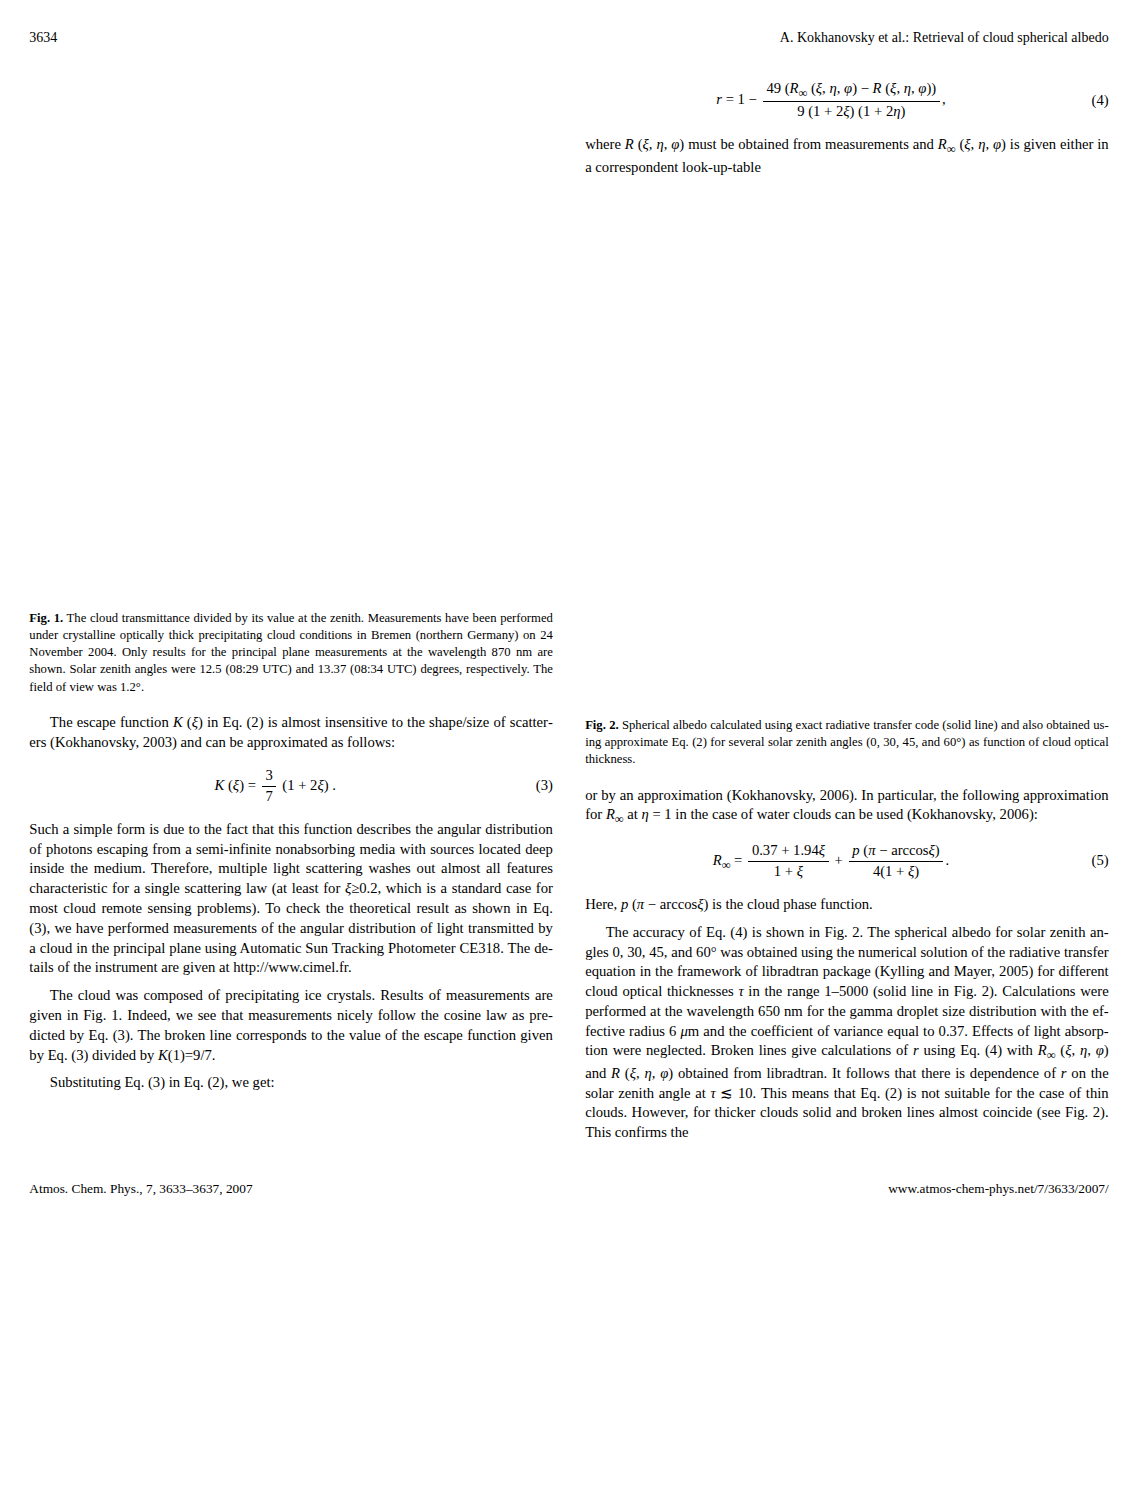3634 A. Kokhanovsky et al.: Retrieval of cloud spherical albedo
Fig. 1. The cloud transmittance divided by its value at the zenith. Measurements have been performed under crystalline optically thick precipitating cloud conditions in Bremen (northern Germany) on 24 November 2004. Only results for the principal plane measurements at the wavelength 870 nm are shown. Solar zenith angles were 12.5 (08:29 UTC) and 13.37 (08:34 UTC) degrees, respectively. The field of view was 1.2°.
The escape function K (ξ) in Eq. (2) is almost insensitive to the shape/size of scatterers (Kokhanovsky, 2003) and can be approximated as follows:
K (ξ) = 37 (1 + 2ξ) . (3)
Such a simple form is due to the fact that this function describes the angular distribution of photons escaping from a semi-infinite nonabsorbing media with sources located deep inside the medium. Therefore, multiple light scattering washes out almost all features characteristic for a single scattering law (at least for ξ≥0.2, which is a standard case for most cloud remote sensing problems). To check the theoretical result as shown in Eq. (3), we have performed measurements of the angular distribution of light transmitted by a cloud in the principal plane using Automatic Sun Tracking Photometer CE318. The details of the instrument are given at http://www.cimel.fr.
The cloud was composed of precipitating ice crystals. Results of measurements are given in Fig. 1. Indeed, we see that measurements nicely follow the cosine law as predicted by Eq. (3). The broken line corresponds to the value of the escape function given by Eq. (3) divided by K(1)=9/7.
Substituting Eq. (3) in Eq. (2), we get:
r = 1 − 49 (R∞ (ξ, η, φ) − R (ξ, η, φ)) 9 (1 + 2ξ) (1 + 2η), (4)
where R (ξ, η, φ) must be obtained from measurements and R∞ (ξ, η, φ) is given either in a correspondent look-up-table
Fig. 2. Spherical albedo calculated using exact radiative transfer code (solid line) and also obtained using approximate Eq. (2) for several solar zenith angles (0, 30, 45, and 60°) as function of cloud optical thickness.
or by an approximation (Kokhanovsky, 2006). In particular, the following approximation for R∞ at η = 1 in the case of water clouds can be used (Kokhanovsky, 2006):
R∞ = 0.37 + 1.94ξ 1 + ξ + p (π − arccosξ) 4(1 + ξ). (5)
Here, p (π − arccosξ) is the cloud phase function.
The accuracy of Eq. (4) is shown in Fig. 2. The spherical albedo for solar zenith angles 0, 30, 45, and 60° was obtained using the numerical solution of the radiative transfer equation in the framework of libradtran package (Kylling and Mayer, 2005) for different cloud optical thicknesses τ in the range 1–5000 (solid line in Fig. 2). Calculations were performed at the wavelength 650 nm for the gamma droplet size distribution with the effective radius 6 μm and the coefficient of variance equal to 0.37. Effects of light absorption were neglected. Broken lines give calculations of r using Eq. (4) with R∞ (ξ, η, φ) and R (ξ, η, φ) obtained from libradtran. It follows that there is dependence of r on the solar zenith angle at τ ≲ 10. This means that Eq. (2) is not suitable for the case of thin clouds. However, for thicker clouds solid and broken lines almost coincide (see Fig. 2). This confirms the
Atmos. Chem. Phys., 7, 3633–3637, 2007 www.atmos-chem-phys.net/7/3633/2007/